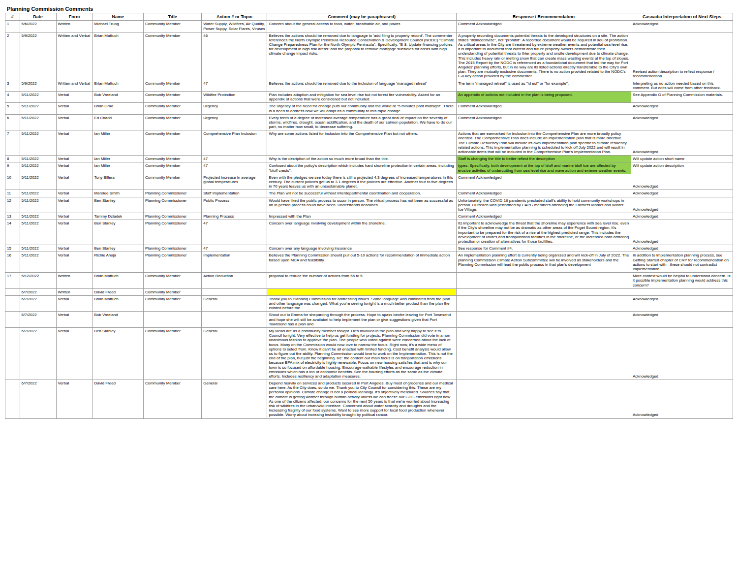Planning Commission Comments
| # | Date | Form | Name | Title | Action # or Topic | Comment (may be paraphrased) | Response / Recommendation | Cascadia Interpretation of Next Steps |
| --- | --- | --- | --- | --- | --- | --- | --- | --- |
| 1 | 5/6/2022 | Written | Michael Truog | Community Member | Water Supply, Wildfires, Air Quality, Power Suppy, Solar Flares, Viruses | Concern about the general access to food, water, breathable air, and power. | Comment Acknowledged | Acknowledged |
| 2 | 5/9/2022 | Written and Verbal | Brian Mattuch | Community Member | 46 | Believes the actions should be removed due to language to 'add filing to property record'. The commenter references the North Olympic Peninsula Resource Conservation & Development Council (NODC) "Climate Change Preparedness Plan for the North Olympic Peninsula". Specifically, "E-8: Update financing policies for development in high risk areas" and the proposal to remove mortgage subsidies for areas with high climate change impact risks. | A properly recording documents potential threats to the developed structures on a site. The action states "disincentivize", not "prohibit". A recorded document would be required in lieu of prohibition. As critical areas in the City are threatened by extreme weather events and potential sea level rise, it is important to document that current and future property owners demonstrate their understanding of potential threats to thier property and onsite development due to climate change. This includes heavy rain or melting snow that can create mass wasting events at the top of slopes. The 2015 Report by the NODC is referenced as a foundational document that led the way for Port Angeles' planning efforts, but in no way are its listed actions directly transferable to the City's own plan. They are mutually exclusive documents. There is no action provided related to the NODC's E-8 key action provided by the commenter. | Revised action description to reflect response / recommendation |
| 3 | 5/9/2022 | Written and Verbal | Brian Mattuch | Community Member | 47 | Believes the actions should be removed due to the inclusion of language 'managed retreat' | The term "managed retreat" is used as "id est" or "for example". | Interpreting as no action needed based on this comment. But edits will come from other feedback. |
| 4 | 5/11/2022 | Verbal | Bob Vreeland | Community Member | Wildfire Protection | Plan includes adaption and mitigation for sea level rise but not forest fire vulnerability. Asked for an appendix of actions that were considered but not included. | An appendix of actions not included in the plan is being proposed. | See Appendix G of Planning Commission materials. |
| 5 | 5/11/2022 | Verbal | Brian Grad | Community Member | Urgency | The urgency of the need for change puts our community and the world at "5 minutes past midnight". There is a need to address how we will adapt as a community to this rapid change. | Comment Acknowledged | Acknowledged |
| 6 | 5/11/2022 | Verbal | Ed Chadd | Community Member | Urgency | Every tenth of a degree of increased average temperature has a great deal of impact on the severity of storms, wildfires, drought, ocean acidification, and the death of our salmon population. We have to do our part, no matter how small, to decrease suffering. | Comment Acknowledged | Acknowledged |
| 7 | 5/11/2022 | Verbal | Ian Miller | Community Member | Comprehensive Plan Inclusion | Why are some actions listed for inclusion into the Comprehensive Plan but not others. | Actions that are earmarked for inclusion into the Comprehensive Plan are more broadly policy oriented. The Comprehensive Plan does include an implementation plan that is more directive. The Climate Resiliency Plan will include its own implementation plan specific to climate resiliency related actions. This implementation planning is scheduled to kick off July 2022 and will result in actionable items that will be included in the Comprehensive Plan's Implementation Plan. | Acknowledged |
| 8 | 5/11/2022 | Verbal | Ian Miller | Community Member | 47 | Why is the desription of the action so much more broad than the title. | Staff is changing the title to better reflect the description | Will update action short name |
| 9 | 5/11/2022 | Verbal | Ian Miller | Community Member | 47 | Confused about the policy's description which includes hard shoreline protection in certain areas, including "bluff crests". | types. Specifically, both development at the top of bluff and marine bluff toe are affected by erosive activites of undercutting from sea level rise and wave action and exteme weather events. | Will update action description |
| 10 | 5/11/2022 | Verbal | Tony Billera | Community Member | Projected increase in average global temperatures | Even with the pledges we see today there is still a projected 4.3 degrees of increased temperatures in this century. The current policies get us to 3.1 degrees if the policies are effective. Another four to five degrees in 70 years leaves us with an unsustainable planet. | Comment Acknowledged | Acknowledged |
| 11 | 5/11/2022 | Verbal | Marolee Smith | Planning Commissioner | Staff Implementation | The Plan will not be successful without interdepartmental coordination and cooperation. | Comment Acknowledged | Acknowledged |
| 12 | 5/11/2022 | Verbal | Ben Stanley | Planning Commissioner | Public Process | Would have liked the public process to occur in person. The virtual process has not been as successful as an in person process could have been. Understands deadlines | Unfortunately, the COVID-19 pandemic precluded staff's ability to hold community workshops in person. Outreach was performed by CAPG members attending the Farmers Market and Winter Ice Village. | Acknowledged |
| 13 | 5/11/2022 | Verbal | Tammy Dziadek | Planning Commissioner | Planning Process | Impressed with the Plan | Comment Acknowledged | Acknowledged |
| 14 | 5/11/2022 | Verbal | Ben Stanley | Planning Commissioner | 47 | Concern over language involving development within the shoreline. | Its important to acknowledge the threat that the shoreline may experience with sea level rise. even if the City's shoreline may not be as dramatic as other areas of the Puget Sound region, it's important to be prepared for the risk of a rise at the highest predicted range. This includes the development of utilites and transportation facilities in the shoreline, or the increased hard armoring protection or creation of alternatives for those facilities. | Acknowledged |
| 15 | 5/11/2022 | Verbal | Ben Stanley | Planning Commissioner | 47 | Concern over any language involving insurance | See response for Comment #4. | Acknowledged |
| 16 | 5/11/2022 | Verbal | Richie Ahuja | Planning Commissioner | Implementation | Believes the Planning Commission should pull out 5-10 actions for recommendation of immediate action based upon MCA and feasibility. | An implementation planning effort is currently being organized and will kick-off in July of 2022. The planning Commission Climate Action Subcommittee will be involved as stakeholders and the Planning Commission will lead the public process in that plan's development | In addition to implementation planning process, see Getting Started chapter of CRP for recommendation on actions to start with - these should not contradict implementation |
| 17 | 5/12/2022 | Written | Brian Mattuch | Community Member | Action Reduction | proposal to reduce the number of actions from 55 to 5 | | More context would be helpful to understand concern. Is it possible implementation planning would address this concern? |
| | 6/7/2022 | Written | David Freed | Community Member | | | | |
| | 6/7/2022 | Verbal | Brian Mattuch | Community Member | General | Thank you to Planning Commission for addressing issues. Some language was eliminated from the plan and other language was changed. What you're seeing tonight is a much better product than the plan the existed before the | | Acknowledged |
| | 6/7/2022 | Verbal | Bob Vreeland | | | Shout out to Emma for sheparding through the process. Hope to apass beofre leaving for Port Townsend and hope she will still be availabel to help implement the plan or give suggestions given that Port Townsend has a plan and | | Acknowledged |
| | 6/7/2022 | Verbal | Ben Stanley | Community Member | General | My views are as a community member tonight. He's involved in the plan and very happy to see it to Council tonight. Very effective to help us get funding for projects. Planning Commission did vote in a non unanimous fashion to approve the plan. The people who voted against were concerned about the lack of focus. Many on the Commission would now love to narrow the focus. Right now, it's a wide menu of options to select from. Know it can't be all enacted with limited funding. Cost benefit analysis would allow us to figure out the ability. Planning Commission would love to work on the Implementation. This is not the end of the plan, but just the beginning. Re: the content our main focus is on tranportation emissions because BPA mix of electricity is highly renewable. Focus on new housing satisfies that and is why our town is so focused on affordable housing. Encourage walkable lifestyles and encourage reduction in emissions which has a ton of economic benefits. See the housing efforts as the same as the climate efforts. Includes resiliency and adaptation measures. | | Acknowledged |
| | 6/7/2022 | Verbal | David Freed | Community Member | General | Depend heavily on services and products secured in Port Angeles. Buy most of groceries and our medical care here. As the City does, so do we. Thank you to City Council for considering this. These are my personal opinions. Climate change is not a political ideology. It's objectively measured. Sources say that the climate is getting warmer through human activity unless we can freeze our GHG emissions right now. As one of the citizens affected, our concerns for the next 50 years is that we're worried about increasing risk of wildfires in the urban/wild interface. Concerned about water scarcity and droughts and the increasing fragility of our food systems. Want to see more support for local food production whenever possible. Worry about increaing instability brought by political rancor. | | Acknowledged |